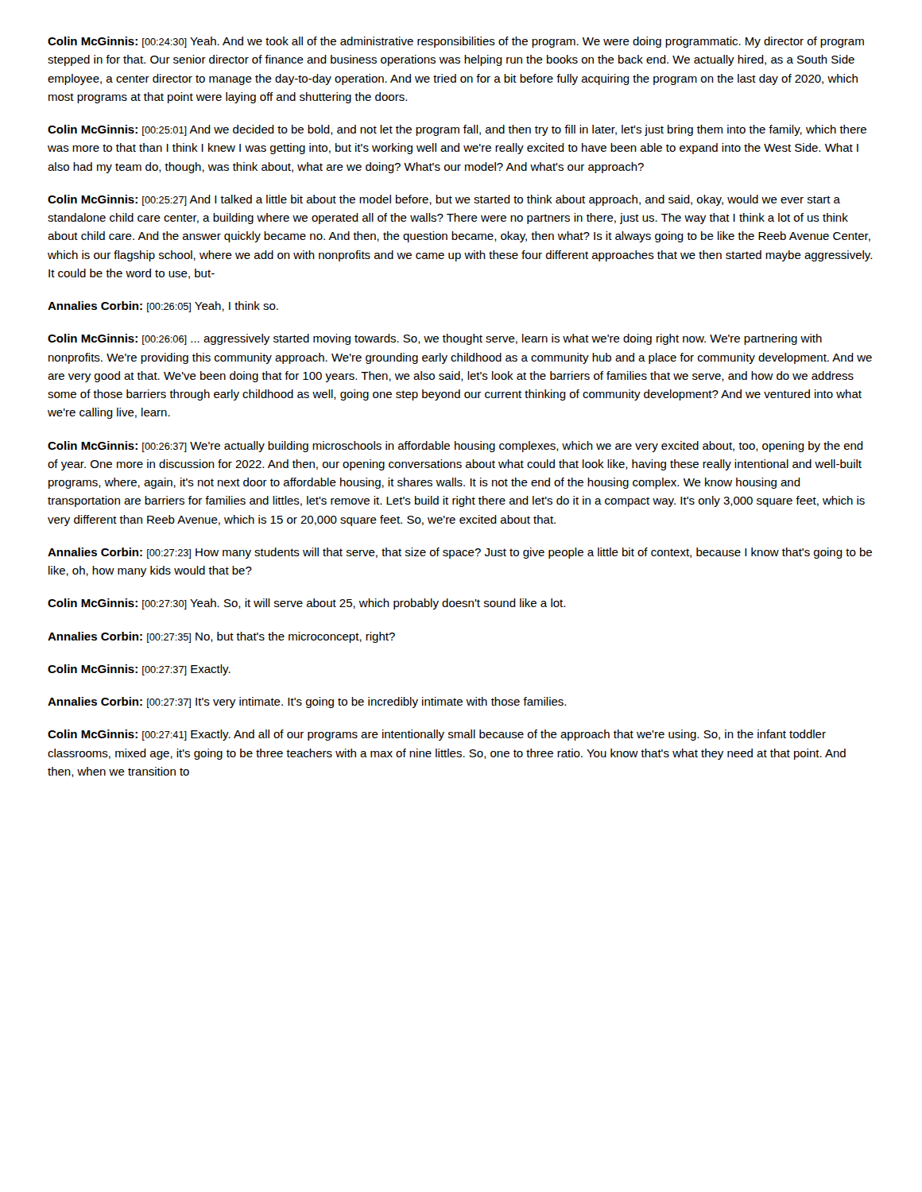Colin McGinnis: [00:24:30] Yeah. And we took all of the administrative responsibilities of the program. We were doing programmatic. My director of program stepped in for that. Our senior director of finance and business operations was helping run the books on the back end. We actually hired, as a South Side employee, a center director to manage the day-to-day operation. And we tried on for a bit before fully acquiring the program on the last day of 2020, which most programs at that point were laying off and shuttering the doors.
Colin McGinnis: [00:25:01] And we decided to be bold, and not let the program fall, and then try to fill in later, let's just bring them into the family, which there was more to that than I think I knew I was getting into, but it's working well and we're really excited to have been able to expand into the West Side. What I also had my team do, though, was think about, what are we doing? What's our model? And what's our approach?
Colin McGinnis: [00:25:27] And I talked a little bit about the model before, but we started to think about approach, and said, okay, would we ever start a standalone child care center, a building where we operated all of the walls? There were no partners in there, just us. The way that I think a lot of us think about child care. And the answer quickly became no. And then, the question became, okay, then what? Is it always going to be like the Reeb Avenue Center, which is our flagship school, where we add on with nonprofits and we came up with these four different approaches that we then started maybe aggressively. It could be the word to use, but-
Annalies Corbin: [00:26:05] Yeah, I think so.
Colin McGinnis: [00:26:06] ... aggressively started moving towards. So, we thought serve, learn is what we're doing right now. We're partnering with nonprofits. We're providing this community approach. We're grounding early childhood as a community hub and a place for community development. And we are very good at that. We've been doing that for 100 years. Then, we also said, let's look at the barriers of families that we serve, and how do we address some of those barriers through early childhood as well, going one step beyond our current thinking of community development? And we ventured into what we're calling live, learn.
Colin McGinnis: [00:26:37] We're actually building microschools in affordable housing complexes, which we are very excited about, too, opening by the end of year. One more in discussion for 2022. And then, our opening conversations about what could that look like, having these really intentional and well-built programs, where, again, it's not next door to affordable housing, it shares walls. It is not the end of the housing complex. We know housing and transportation are barriers for families and littles, let's remove it. Let's build it right there and let's do it in a compact way. It's only 3,000 square feet, which is very different than Reeb Avenue, which is 15 or 20,000 square feet. So, we're excited about that.
Annalies Corbin: [00:27:23] How many students will that serve, that size of space? Just to give people a little bit of context, because I know that's going to be like, oh, how many kids would that be?
Colin McGinnis: [00:27:30] Yeah. So, it will serve about 25, which probably doesn't sound like a lot.
Annalies Corbin: [00:27:35] No, but that's the microconcept, right?
Colin McGinnis: [00:27:37] Exactly.
Annalies Corbin: [00:27:37] It's very intimate. It's going to be incredibly intimate with those families.
Colin McGinnis: [00:27:41] Exactly. And all of our programs are intentionally small because of the approach that we're using. So, in the infant toddler classrooms, mixed age, it's going to be three teachers with a max of nine littles. So, one to three ratio. You know that's what they need at that point. And then, when we transition to